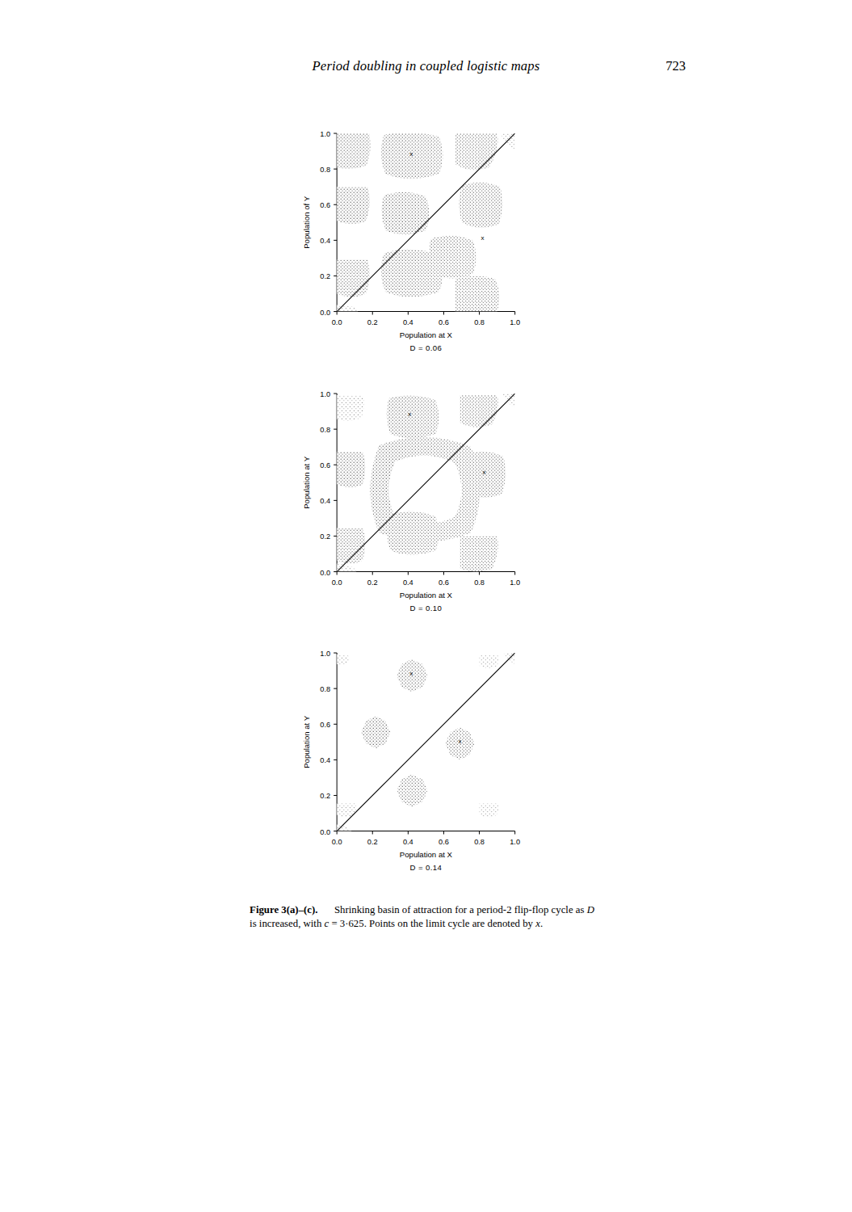Period doubling in coupled logistic maps 723
1.0 0.8 0.6 0.4 0.2 0.0 0.0 0.2 0.4 0.6 0.8 1.0 Population of Y Population at X D = 0.06 x x
1.0 0.8 0.6 0.4 0.2 0.0 0.0 0.2 0.4 0.6 0.8 1.0 Population at Y Population at X D = 0.10 x x
1.0 0.8 0.6 0.4 0.2 0.0 0.0 0.2 0.4 0.6 0.8 1.0 Population at Y Population at X D = 0.14 x x
Figure 3(a)–(c). Shrinking basin of attraction for a period-2 flip-flop cycle as D is increased, with c = 3·625. Points on the limit cycle are denoted by x.